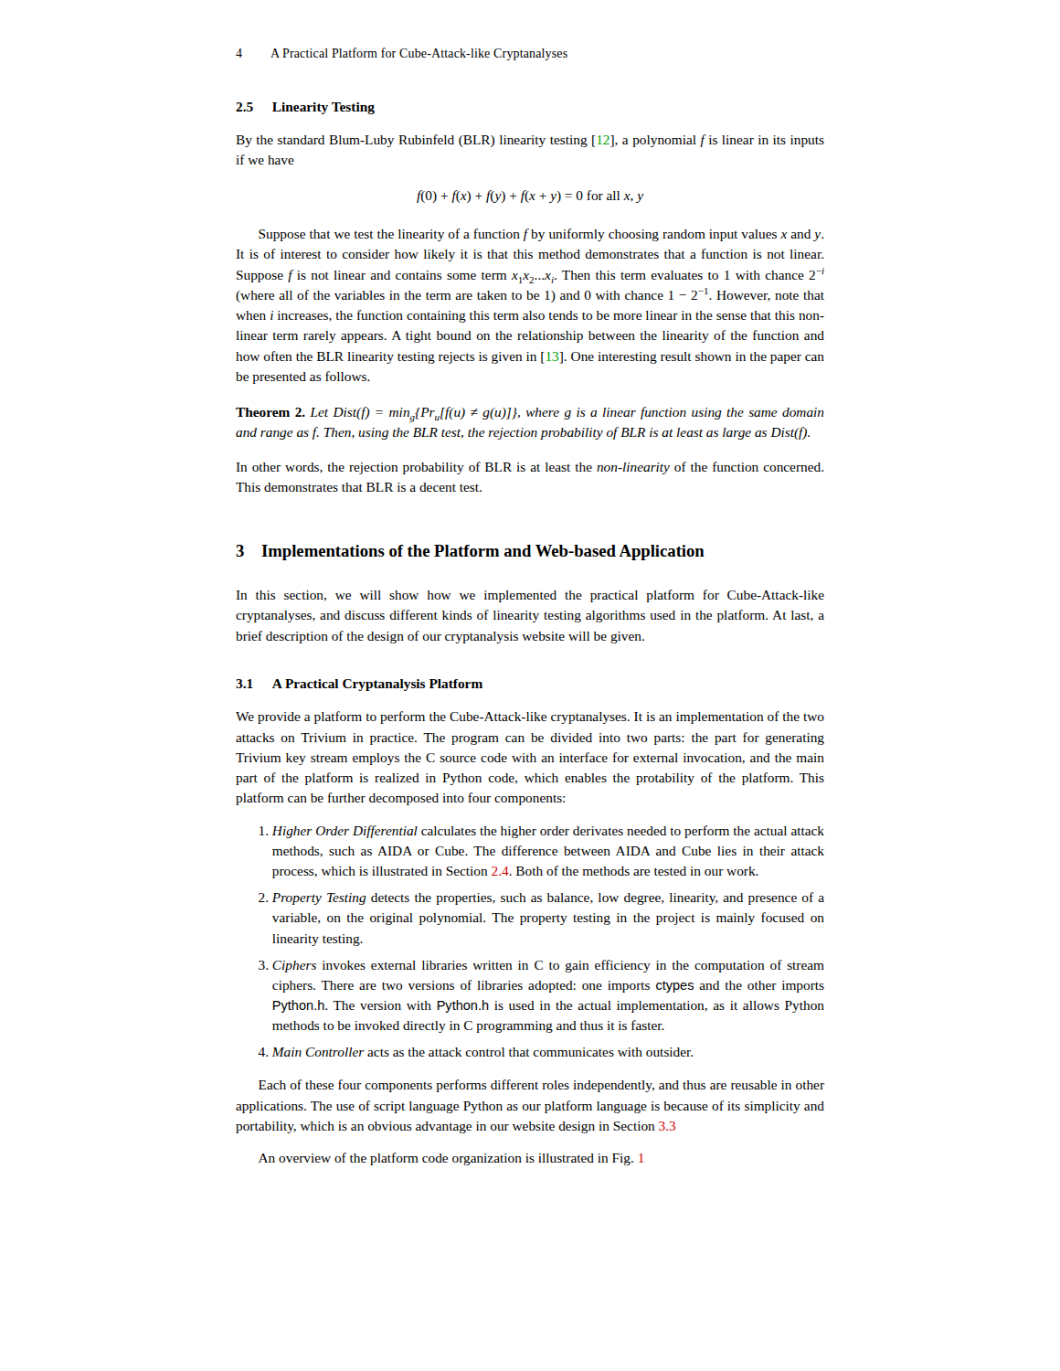4 A Practical Platform for Cube-Attack-like Cryptanalyses
2.5 Linearity Testing
By the standard Blum-Luby Rubinfeld (BLR) linearity testing [12], a polynomial f is linear in its inputs if we have
f(0) + f(x) + f(y) + f(x + y) = 0 for all x, y
Suppose that we test the linearity of a function f by uniformly choosing random input values x and y. It is of interest to consider how likely it is that this method demonstrates that a function is not linear. Suppose f is not linear and contains some term x1x2...xi. Then this term evaluates to 1 with chance 2−i (where all of the variables in the term are taken to be 1) and 0 with chance 1 − 2−1. However, note that when i increases, the function containing this term also tends to be more linear in the sense that this non-linear term rarely appears. A tight bound on the relationship between the linearity of the function and how often the BLR linearity testing rejects is given in [13]. One interesting result shown in the paper can be presented as follows.
Theorem 2. Let Dist(f) = ming{Pru[f(u) ≠ g(u)]}, where g is a linear function using the same domain and range as f. Then, using the BLR test, the rejection probability of BLR is at least as large as Dist(f).
In other words, the rejection probability of BLR is at least the non-linearity of the function concerned. This demonstrates that BLR is a decent test.
3 Implementations of the Platform and Web-based Application
In this section, we will show how we implemented the practical platform for Cube-Attack-like cryptanalyses, and discuss different kinds of linearity testing algorithms used in the platform. At last, a brief description of the design of our cryptanalysis website will be given.
3.1 A Practical Cryptanalysis Platform
We provide a platform to perform the Cube-Attack-like cryptanalyses. It is an implementation of the two attacks on Trivium in practice. The program can be divided into two parts: the part for generating Trivium key stream employs the C source code with an interface for external invocation, and the main part of the platform is realized in Python code, which enables the protability of the platform. This platform can be further decomposed into four components:
Higher Order Differential calculates the higher order derivates needed to perform the actual attack methods, such as AIDA or Cube. The difference between AIDA and Cube lies in their attack process, which is illustrated in Section 2.4. Both of the methods are tested in our work.
Property Testing detects the properties, such as balance, low degree, linearity, and presence of a variable, on the original polynomial. The property testing in the project is mainly focused on linearity testing.
Ciphers invokes external libraries written in C to gain efficiency in the computation of stream ciphers. There are two versions of libraries adopted: one imports ctypes and the other imports Python.h. The version with Python.h is used in the actual implementation, as it allows Python methods to be invoked directly in C programming and thus it is faster.
Main Controller acts as the attack control that communicates with outsider.
Each of these four components performs different roles independently, and thus are reusable in other applications. The use of script language Python as our platform language is because of its simplicity and portability, which is an obvious advantage in our website design in Section 3.3
An overview of the platform code organization is illustrated in Fig. 1